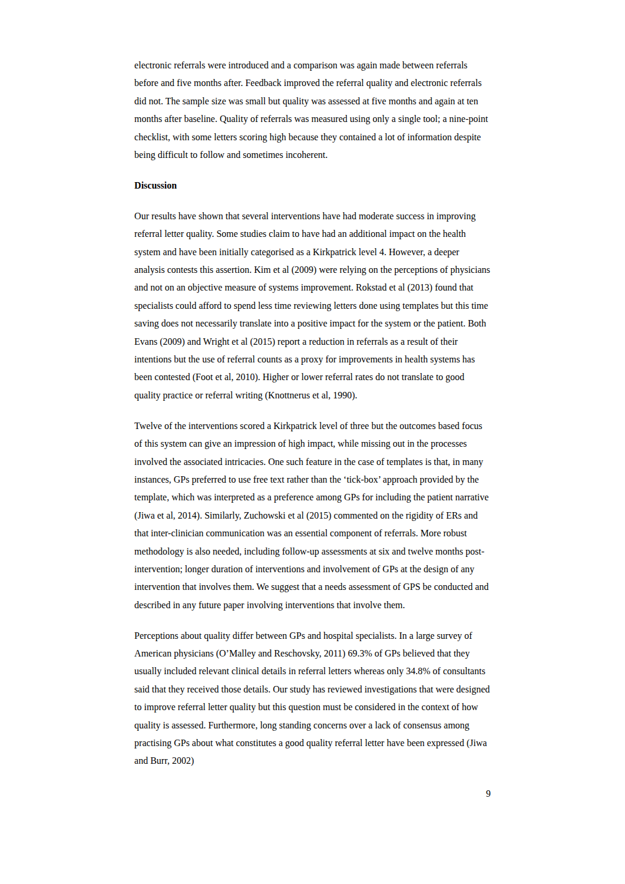electronic referrals were introduced and a comparison was again made between referrals before and five months after. Feedback improved the referral quality and electronic referrals did not. The sample size was small but quality was assessed at five months and again at ten months after baseline. Quality of referrals was measured using only a single tool; a nine-point checklist, with some letters scoring high because they contained a lot of information despite being difficult to follow and sometimes incoherent.
Discussion
Our results have shown that several interventions have had moderate success in improving referral letter quality. Some studies claim to have had an additional impact on the health system and have been initially categorised as a Kirkpatrick level 4. However, a deeper analysis contests this assertion. Kim et al (2009) were relying on the perceptions of physicians and not on an objective measure of systems improvement. Rokstad et al (2013) found that specialists could afford to spend less time reviewing letters done using templates but this time saving does not necessarily translate into a positive impact for the system or the patient. Both Evans (2009) and Wright et al (2015) report a reduction in referrals as a result of their intentions but the use of referral counts as a proxy for improvements in health systems has been contested (Foot et al, 2010). Higher or lower referral rates do not translate to good quality practice or referral writing (Knottnerus et al, 1990).
Twelve of the interventions scored a Kirkpatrick level of three but the outcomes based focus of this system can give an impression of high impact, while missing out in the processes involved the associated intricacies. One such feature in the case of templates is that, in many instances, GPs preferred to use free text rather than the ‘tick-box’ approach provided by the template, which was interpreted as a preference among GPs for including the patient narrative (Jiwa et al, 2014). Similarly, Zuchowski et al (2015) commented on the rigidity of ERs and that inter-clinician communication was an essential component of referrals. More robust methodology is also needed, including follow-up assessments at six and twelve months post-intervention; longer duration of interventions and involvement of GPs at the design of any intervention that involves them. We suggest that a needs assessment of GPS be conducted and described in any future paper involving interventions that involve them.
Perceptions about quality differ between GPs and hospital specialists. In a large survey of American physicians (O’Malley and Reschovsky, 2011) 69.3% of GPs believed that they usually included relevant clinical details in referral letters whereas only 34.8% of consultants said that they received those details. Our study has reviewed investigations that were designed to improve referral letter quality but this question must be considered in the context of how quality is assessed. Furthermore, long standing concerns over a lack of consensus among practising GPs about what constitutes a good quality referral letter have been expressed (Jiwa and Burr, 2002)
9